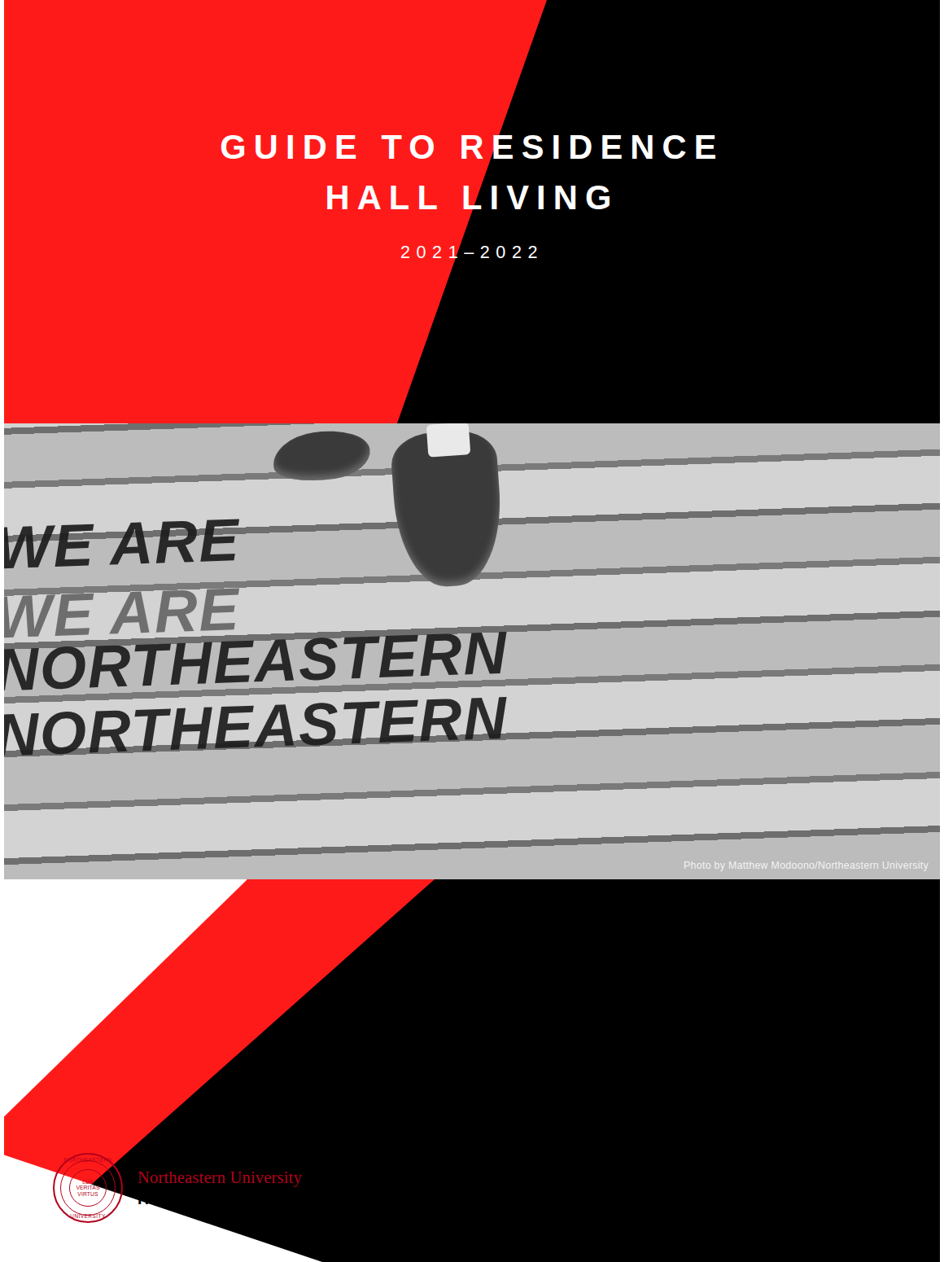Guide to Residence
Hall Living
2021–2022
WE ARE
WE ARE
NORTHEASTERN
NORTHEASTERN
Photo by Matthew Modoono/Northeastern University
NORTHEASTERN UNIVERSITY
LUX
VERITAS
VIRTUS
Northeastern University
Housing and Residential Life